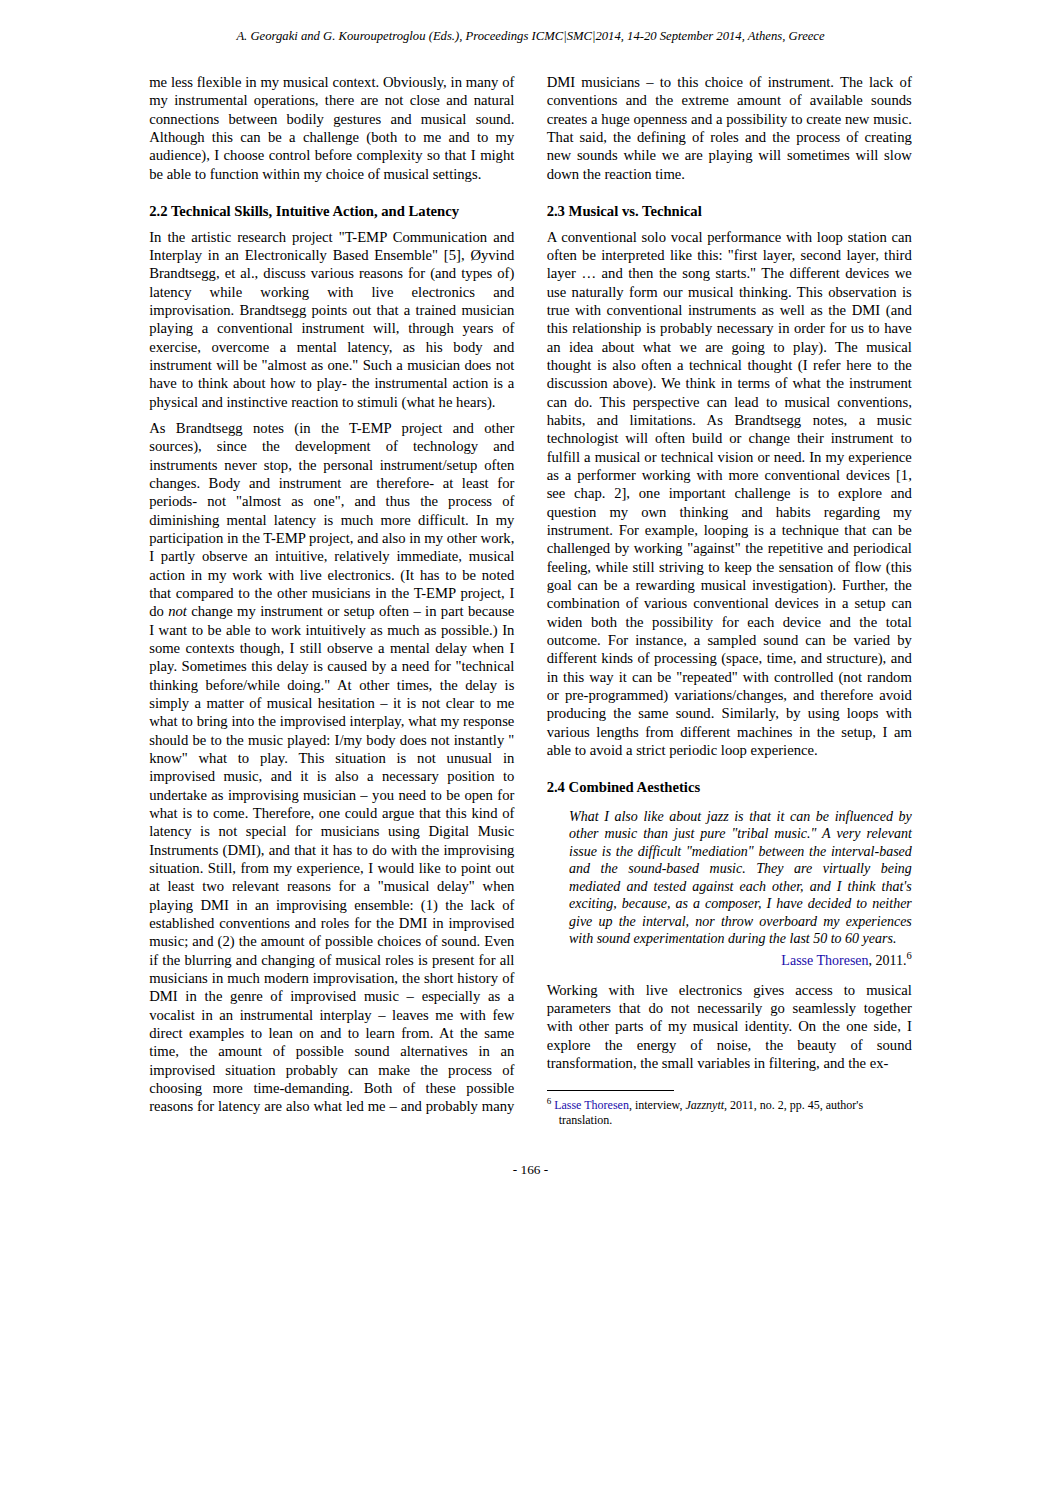A. Georgaki and G. Kouroupetroglou (Eds.), Proceedings ICMC|SMC|2014, 14-20 September 2014, Athens, Greece
me less flexible in my musical context. Obviously, in many of my instrumental operations, there are not close and natural connections between bodily gestures and musical sound. Although this can be a challenge (both to me and to my audience), I choose control before complexity so that I might be able to function within my choice of musical settings.
2.2 Technical Skills, Intuitive Action, and Latency
In the artistic research project "T-EMP Communication and Interplay in an Electronically Based Ensemble" [5], Øyvind Brandtsegg, et al., discuss various reasons for (and types of) latency while working with live electronics and improvisation. Brandtsegg points out that a trained musician playing a conventional instrument will, through years of exercise, overcome a mental latency, as his body and instrument will be "almost as one." Such a musician does not have to think about how to play- the instrumental action is a physical and instinctive reaction to stimuli (what he hears).
As Brandtsegg notes (in the T-EMP project and other sources), since the development of technology and instruments never stop, the personal instrument/setup often changes. Body and instrument are therefore- at least for periods- not "almost as one", and thus the process of diminishing mental latency is much more difficult. In my participation in the T-EMP project, and also in my other work, I partly observe an intuitive, relatively immediate, musical action in my work with live electronics. (It has to be noted that compared to the other musicians in the T-EMP project, I do not change my instrument or setup often – in part because I want to be able to work intuitively as much as possible.) In some contexts though, I still observe a mental delay when I play. Sometimes this delay is caused by a need for "technical thinking before/while doing." At other times, the delay is simply a matter of musical hesitation – it is not clear to me what to bring into the improvised interplay, what my response should be to the music played: I/my body does not instantly " know" what to play. This situation is not unusual in improvised music, and it is also a necessary position to undertake as improvising musician – you need to be open for what is to come. Therefore, one could argue that this kind of latency is not special for musicians using Digital Music Instruments (DMI), and that it has to do with the improvising situation. Still, from my experience, I would like to point out at least two relevant reasons for a "musical delay" when playing DMI in an improvising ensemble: (1) the lack of established conventions and roles for the DMI in improvised music; and (2) the amount of possible choices of sound. Even if the blurring and changing of musical roles is present for all musicians in much modern improvisation, the short history of DMI in the genre of improvised music – especially as a vocalist in an instrumental interplay – leaves me with few direct examples to lean on and to learn from. At the same time, the amount of possible sound alternatives in an improvised situation probably can make the process of choosing more time-demanding. Both of these possible reasons for latency are also what led me – and probably many DMI musicians – to this choice of instrument. The lack of conventions and the extreme amount of available sounds creates a huge openness and a possibility to create new music. That said, the defining of roles and the process of creating new sounds while we are playing will sometimes will slow down the reaction time.
2.3 Musical vs. Technical
A conventional solo vocal performance with loop station can often be interpreted like this: "first layer, second layer, third layer … and then the song starts." The different devices we use naturally form our musical thinking. This observation is true with conventional instruments as well as the DMI (and this relationship is probably necessary in order for us to have an idea about what we are going to play). The musical thought is also often a technical thought (I refer here to the discussion above). We think in terms of what the instrument can do. This perspective can lead to musical conventions, habits, and limitations. As Brandtsegg notes, a music technologist will often build or change their instrument to fulfill a musical or technical vision or need. In my experience as a performer working with more conventional devices [1, see chap. 2], one important challenge is to explore and question my own thinking and habits regarding my instrument. For example, looping is a technique that can be challenged by working "against" the repetitive and periodical feeling, while still striving to keep the sensation of flow (this goal can be a rewarding musical investigation). Further, the combination of various conventional devices in a setup can widen both the possibility for each device and the total outcome. For instance, a sampled sound can be varied by different kinds of processing (space, time, and structure), and in this way it can be "repeated" with controlled (not random or pre-programmed) variations/changes, and therefore avoid producing the same sound. Similarly, by using loops with various lengths from different machines in the setup, I am able to avoid a strict periodic loop experience.
2.4 Combined Aesthetics
What I also like about jazz is that it can be influenced by other music than just pure "tribal music." A very relevant issue is the difficult "mediation" between the interval-based and the sound-based music. They are virtually being mediated and tested against each other, and I think that's exciting, because, as a composer, I have decided to neither give up the interval, nor throw overboard my experiences with sound experimentation during the last 50 to 60 years. Lasse Thoresen, 2011.6
Working with live electronics gives access to musical parameters that do not necessarily go seamlessly together with other parts of my musical identity. On the one side, I explore the energy of noise, the beauty of sound transformation, the small variables in filtering, and the ex-
6 Lasse Thoresen, interview, Jazznytt, 2011, no. 2, pp. 45, author's translation.
- 166 -